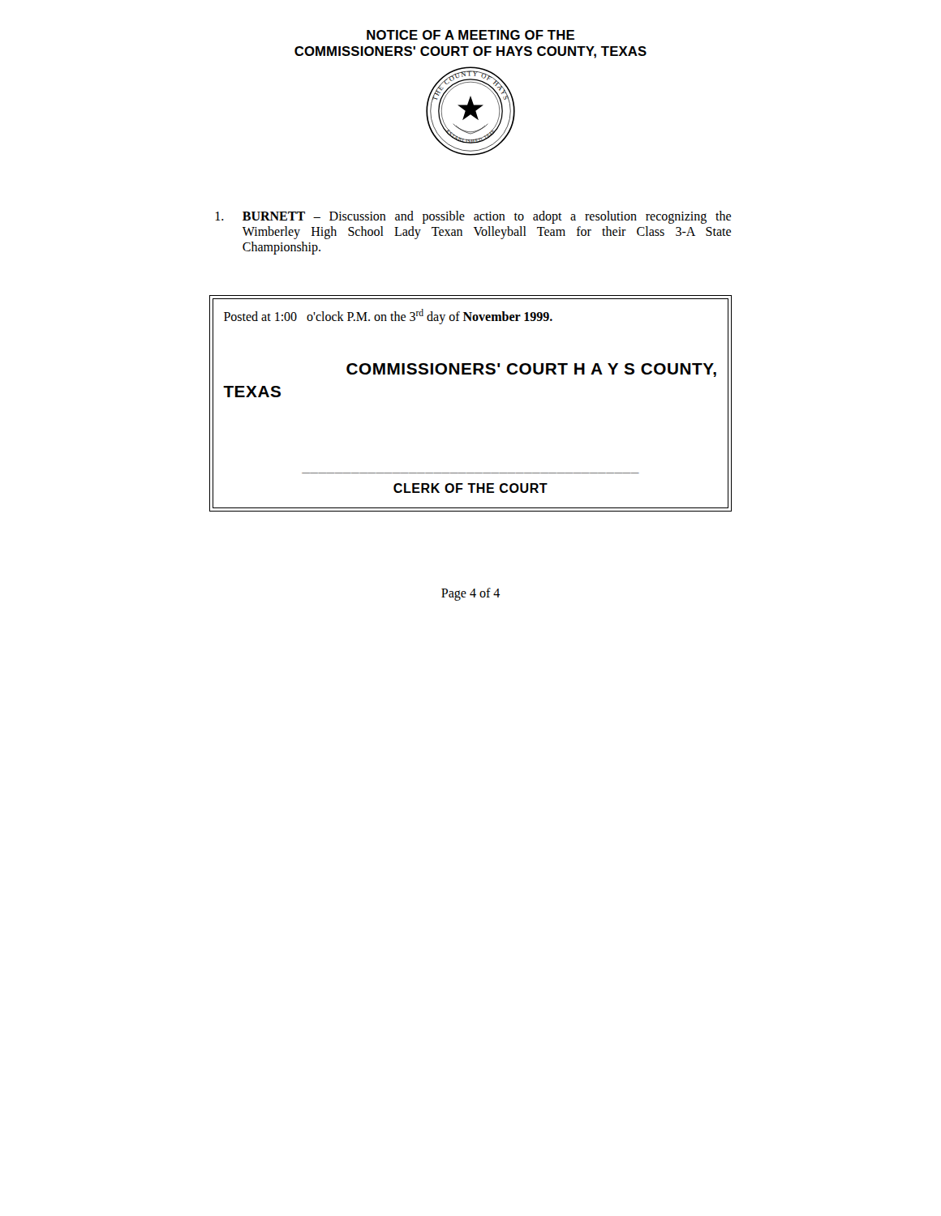NOTICE OF A MEETING OF THE
COMMISSIONERS' COURT OF HAYS COUNTY, TEXAS
THE COUNTY OF HAYS ESTABLISHED 1848
BURNETT – Discussion and possible action to adopt a resolution recognizing the Wimberley High School Lady Texan Volleyball Team for their Class 3-A State Championship.
Posted at 1:00 o'clock P.M. on the 3rd day of November 1999.
COMMISSIONERS' COURT H A Y S COUNTY, TEXAS
_________________________________________
CLERK OF THE COURT
Page 4 of 4